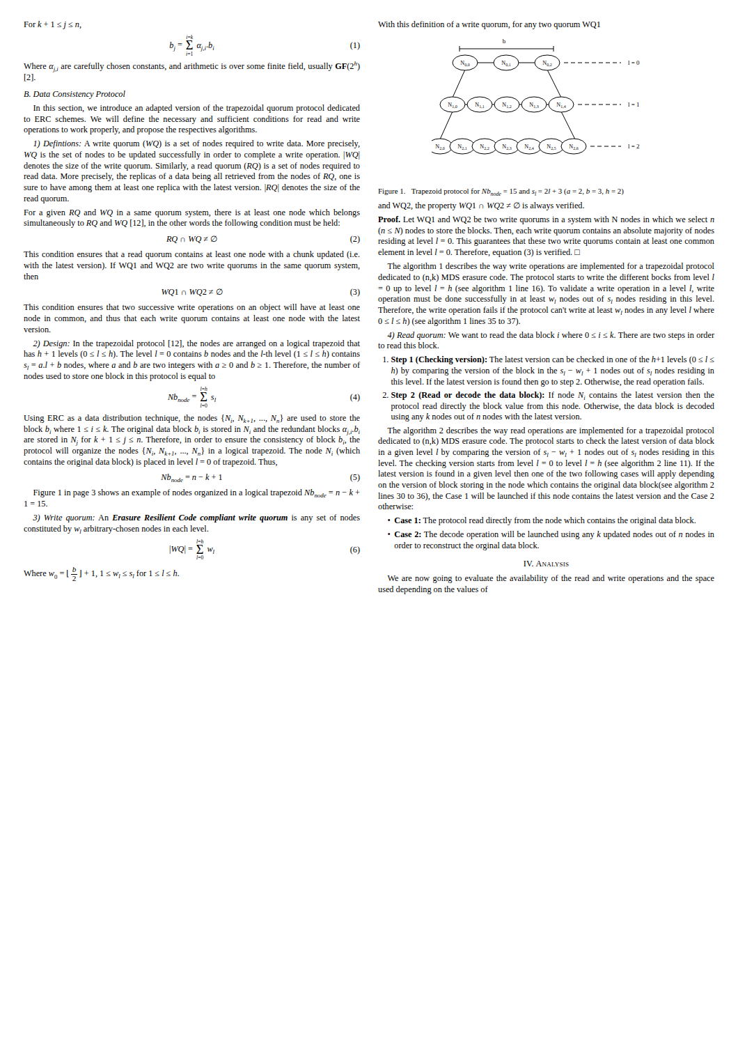For k + 1 ≤ j ≤ n,
bj = i=k Σi=1 αj,i.bi (1)
Where αj,i are carefully chosen constants, and arithmetic is over some finite field, usually GF(2h) [2].
B. Data Consistency Protocol
In this section, we introduce an adapted version of the trapezoidal quorum protocol dedicated to ERC schemes. We will define the necessary and sufficient conditions for read and write operations to work properly, and propose the respectives algorithms.
1) Defintions: A write quorum (WQ) is a set of nodes required to write data. More precisely, WQ is the set of nodes to be updated successfully in order to complete a write operation. |WQ| denotes the size of the write quorum. Similarly, a read quorum (RQ) is a set of nodes required to read data. More precisely, the replicas of a data being all retrieved from the nodes of RQ, one is sure to have among them at least one replica with the latest version. |RQ| denotes the size of the read quorum.
For a given RQ and WQ in a same quorum system, there is at least one node which belongs simultaneously to RQ and WQ [12], in the other words the following condition must be held:
RQ ∩ WQ ≠ ∅ (2)
This condition ensures that a read quorum contains at least one node with a chunk updated (i.e. with the latest version). If WQ1 and WQ2 are two write quorums in the same quorum system, then
WQ1 ∩ WQ2 ≠ ∅ (3)
This condition ensures that two successive write operations on an object will have at least one node in common, and thus that each write quorum contains at least one node with the latest version.
2) Design: In the trapezoidal protocol [12], the nodes are arranged on a logical trapezoid that has h + 1 levels (0 ≤ l ≤ h). The level l = 0 contains b nodes and the l-th level (1 ≤ l ≤ h) contains sl = a.l + b nodes, where a and b are two integers with a ≥ 0 and b ≥ 1. Therefore, the number of nodes used to store one block in this protocol is equal to
Nbnode = l=h Σl=0 sl (4)
Using ERC as a data distribution technique, the nodes {Ni, Nk+1, ..., Nn} are used to store the block bi where 1 ≤ i ≤ k. The original data block bi is stored in Ni and the redundant blocks αj,i.bi are stored in Nj for k + 1 ≤ j ≤ n. Therefore, in order to ensure the consistency of block bi, the protocol will organize the nodes {Ni, Nk+1, ..., Nn} in a logical trapezoid. The node Ni (which contains the original data block) is placed in level l = 0 of trapezoid. Thus,
Nbnode = n − k + 1 (5)
Figure 1 in page 3 shows an example of nodes organized in a logical trapezoid Nbnode = n − k + 1 = 15.
3) Write quorum: An Erasure Resilient Code compliant write quorum is any set of nodes constituted by wl arbitrary-chosen nodes in each level.
|WQ| = l=h Σl=0 wl (6)
Where w0 = ⌊b 2⌋ + 1, 1 ≤ wl ≤ sl for 1 ≤ l ≤ h.
With this definition of a write quorum, for any two quorum WQ1
b N0,0 N0,1 N0,2 N1,0 N1,1 N1,2 N1,3 N1,4 N2,0 N2,1 N2,2 N2,3 N2,4 N2,5 N2,6 l = 0 l = 1 l = 2
Figure 1. Trapezoid protocol for Nbnode = 15 and sl = 2l + 3 (a = 2, b = 3, h = 2)
and WQ2, the property WQ1 ∩ WQ2 ≠ ∅ is always verified.
Proof. Let WQ1 and WQ2 be two write quorums in a system with N nodes in which we select n (n ≤ N) nodes to store the blocks. Then, each write quorum contains an absolute majority of nodes residing at level l = 0. This guarantees that these two write quorums contain at least one common element in level l = 0. Therefore, equation (3) is verified. □
The algorithm 1 describes the way write operations are implemented for a trapezoidal protocol dedicated to (n,k) MDS erasure code. The protocol starts to write the different bocks from level l = 0 up to level l = h (see algorithm 1 line 16). To validate a write operation in a level l, write operation must be done successfully in at least wl nodes out of sl nodes residing in this level. Therefore, the write operation fails if the protocol can't write at least wl nodes in any level l where 0 ≤ l ≤ h) (see algorithm 1 lines 35 to 37).
4) Read quorum: We want to read the data block i where 0 ≤ i ≤ k. There are two steps in order to read this block.
Step 1 (Checking version): The latest version can be checked in one of the h+1 levels (0 ≤ l ≤ h) by comparing the version of the block in the sl − wl + 1 nodes out of sl nodes residing in this level. If the latest version is found then go to step 2. Otherwise, the read operation fails.
Step 2 (Read or decode the data block): If node Ni contains the latest version then the protocol read directly the block value from this node. Otherwise, the data block is decoded using any k nodes out of n nodes with the latest version.
The algorithm 2 describes the way read operations are implemented for a trapezoidal protocol dedicated to (n,k) MDS erasure code. The protocol starts to check the latest version of data block in a given level l by comparing the version of sl − wl + 1 nodes out of sl nodes residing in this level. The checking version starts from level l = 0 to level l = h (see algorithm 2 line 11). If the latest version is found in a given level then one of the two following cases will apply depending on the version of block storing in the node which contains the original data block(see algorithm 2 lines 30 to 36), the Case 1 will be launched if this node contains the latest version and the Case 2 otherwise:
Case 1: The protocol read directly from the node which contains the original data block.
Case 2: The decode operation will be launched using any k updated nodes out of n nodes in order to reconstruct the orginal data block.
IV. Analysis
We are now going to evaluate the availability of the read and write operations and the space used depending on the values of